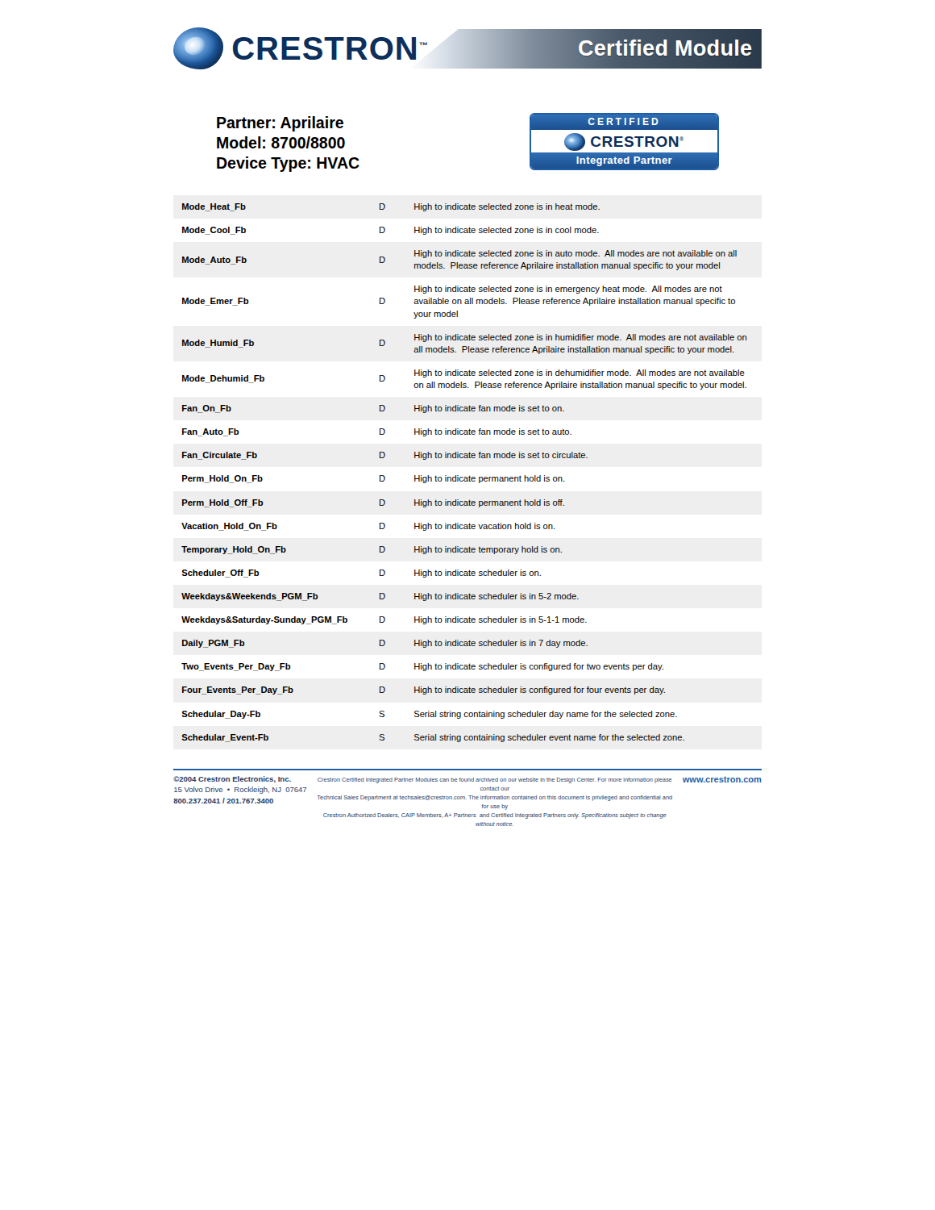CRESTRON™
Certified Module
Partner: Aprilaire
Model: 8700/8800
Device Type: HVAC
CERTIFIED
CRESTRON®
Integrated Partner
| Mode_Heat_Fb | D | High to indicate selected zone is in heat mode. |
| Mode_Cool_Fb | D | High to indicate selected zone is in cool mode. |
| Mode_Auto_Fb | D | High to indicate selected zone is in auto mode. All modes are not available on all models. Please reference Aprilaire installation manual specific to your model |
| Mode_Emer_Fb | D | High to indicate selected zone is in emergency heat mode. All modes are not available on all models. Please reference Aprilaire installation manual specific to your model |
| Mode_Humid_Fb | D | High to indicate selected zone is in humidifier mode. All modes are not available on all models. Please reference Aprilaire installation manual specific to your model. |
| Mode_Dehumid_Fb | D | High to indicate selected zone is in dehumidifier mode. All modes are not available on all models. Please reference Aprilaire installation manual specific to your model. |
| Fan_On_Fb | D | High to indicate fan mode is set to on. |
| Fan_Auto_Fb | D | High to indicate fan mode is set to auto. |
| Fan_Circulate_Fb | D | High to indicate fan mode is set to circulate. |
| Perm_Hold_On_Fb | D | High to indicate permanent hold is on. |
| Perm_Hold_Off_Fb | D | High to indicate permanent hold is off. |
| Vacation_Hold_On_Fb | D | High to indicate vacation hold is on. |
| Temporary_Hold_On_Fb | D | High to indicate temporary hold is on. |
| Scheduler_Off_Fb | D | High to indicate scheduler is on. |
| Weekdays&Weekends_PGM_Fb | D | High to indicate scheduler is in 5-2 mode. |
| Weekdays&Saturday-Sunday_PGM_Fb | D | High to indicate scheduler is in 5-1-1 mode. |
| Daily_PGM_Fb | D | High to indicate scheduler is in 7 day mode. |
| Two_Events_Per_Day_Fb | D | High to indicate scheduler is configured for two events per day. |
| Four_Events_Per_Day_Fb | D | High to indicate scheduler is configured for four events per day. |
| Schedular_Day-Fb | S | Serial string containing scheduler day name for the selected zone. |
| Schedular_Event-Fb | S | Serial string containing scheduler event name for the selected zone. |
©2004 Crestron Electronics, Inc.
15 Volvo Drive • Rockleigh, NJ 07647
800.237.2041 / 201.767.3400
Crestron Certified Integrated Partner Modules can be found archived on our website in the Design Center. For more information please contact our
Technical Sales Department at techsales@crestron.com. The information contained on this document is privileged and confidential and for use by
Crestron Authorized Dealers, CAIP Members, A+ Partners and Certified Integrated Partners only. Specifications subject to change without notice.
www.crestron.com